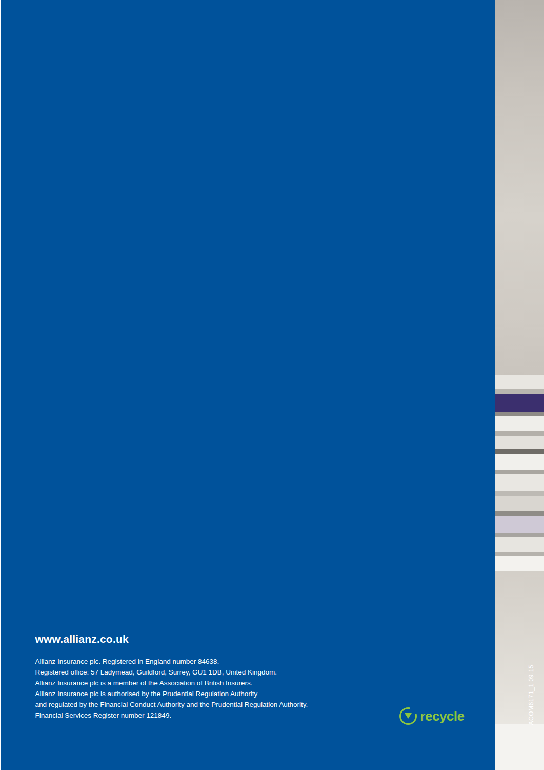www.allianz.co.uk
Allianz Insurance plc. Registered in England number 84638.
Registered office: 57 Ladymead, Guildford, Surrey, GU1 1DB, United Kingdom.
Allianz Insurance plc is a member of the Association of British Insurers.
Allianz Insurance plc is authorised by the Prudential Regulation Authority
and regulated by the Financial Conduct Authority and the Prudential Regulation Authority.
Financial Services Register number 121849.
recycle
ACOM6171_1 09.15